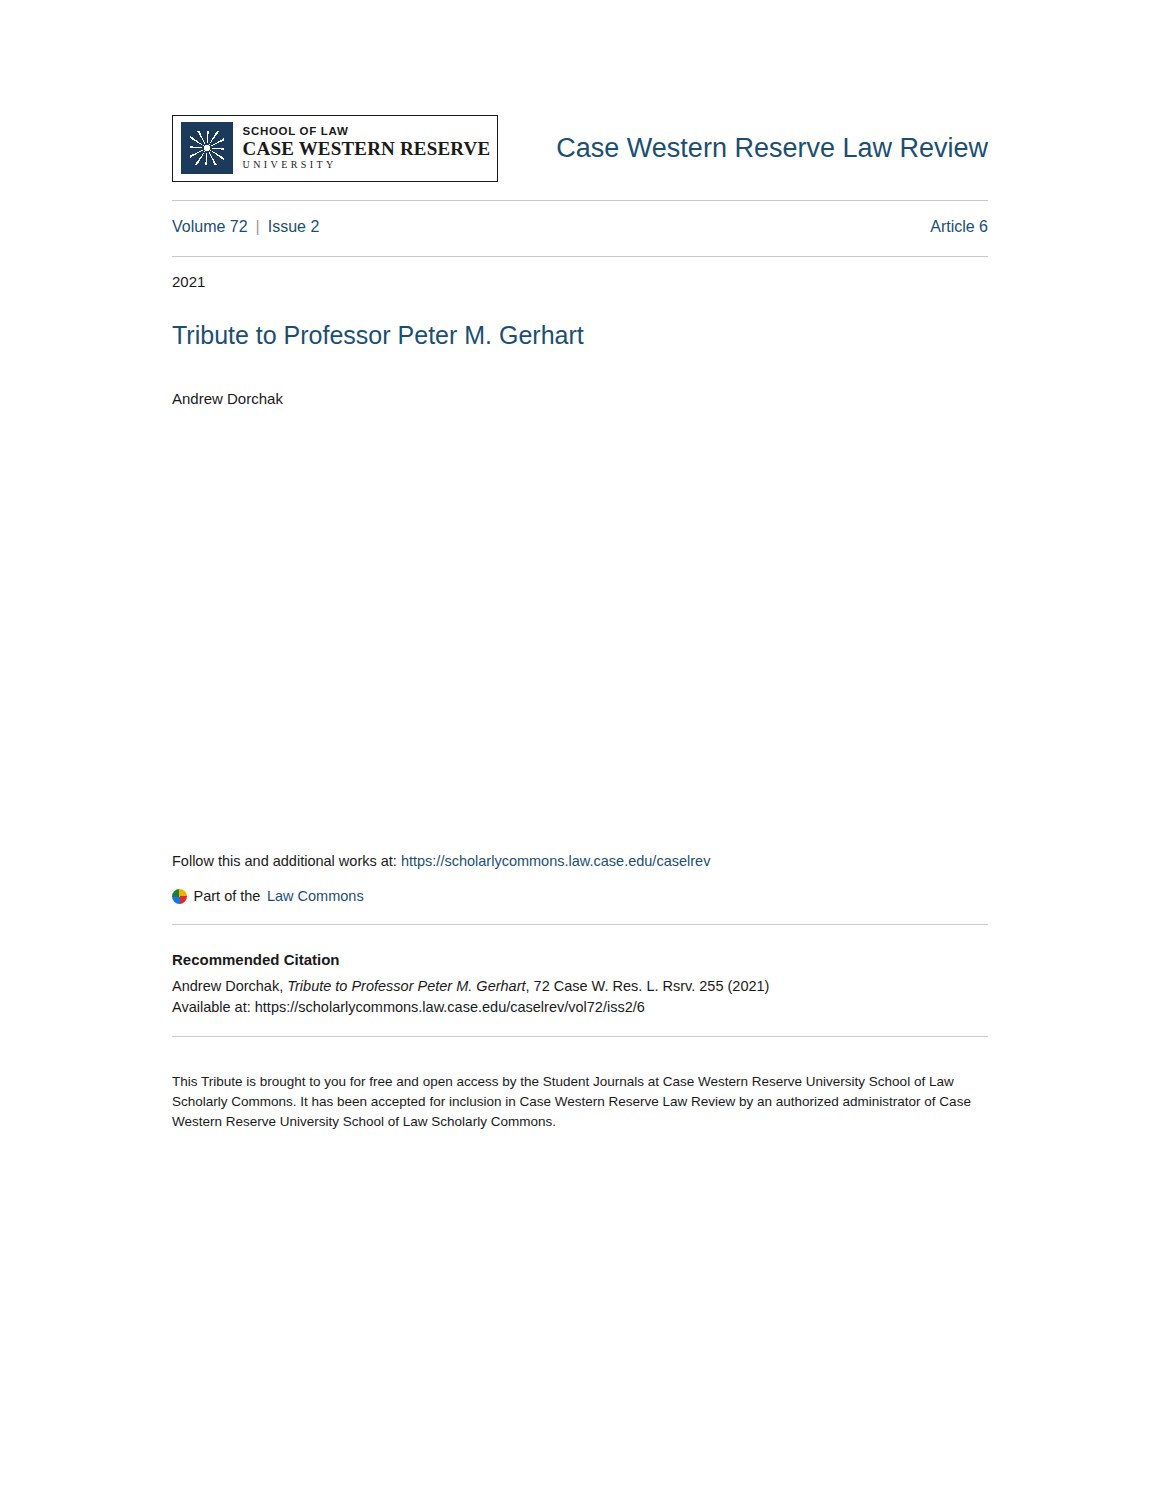SCHOOL OF LAW CASE WESTERN RESERVE UNIVERSITY
Case Western Reserve Law Review
Volume 72|Issue 2
Article 6
2021
Tribute to Professor Peter M. Gerhart
Andrew Dorchak
Follow this and additional works at: https://scholarlycommons.law.case.edu/caselrev
Part of the Law Commons
Recommended Citation
Andrew Dorchak, Tribute to Professor Peter M. Gerhart, 72 Case W. Res. L. Rsrv. 255 (2021)
Available at: https://scholarlycommons.law.case.edu/caselrev/vol72/iss2/6
This Tribute is brought to you for free and open access by the Student Journals at Case Western Reserve University School of Law Scholarly Commons. It has been accepted for inclusion in Case Western Reserve Law Review by an authorized administrator of Case Western Reserve University School of Law Scholarly Commons.